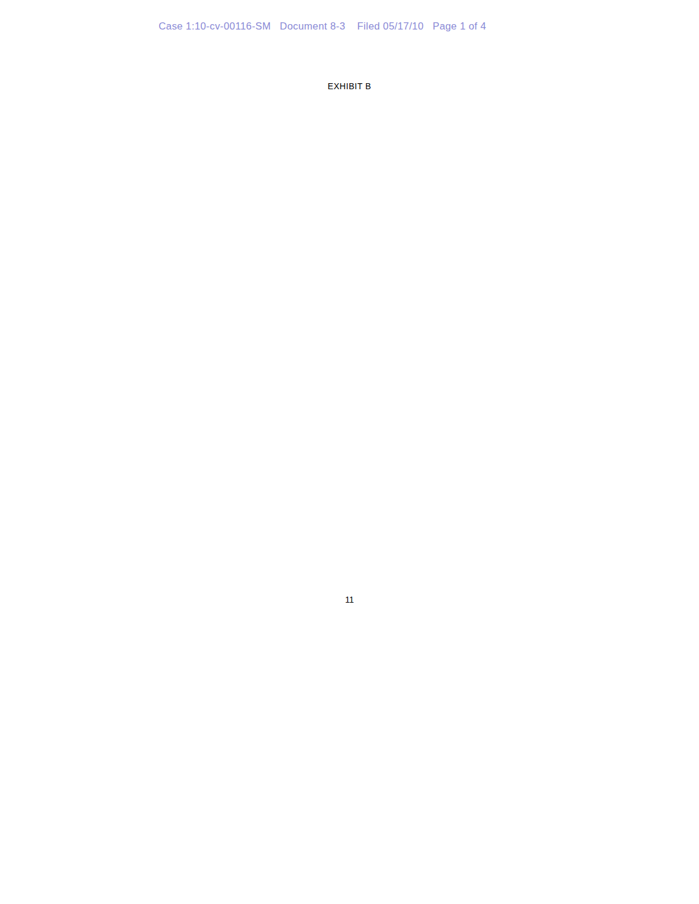Case 1:10-cv-00116-SM Document 8-3 Filed 05/17/10 Page 1 of 4
EXHIBIT B
11